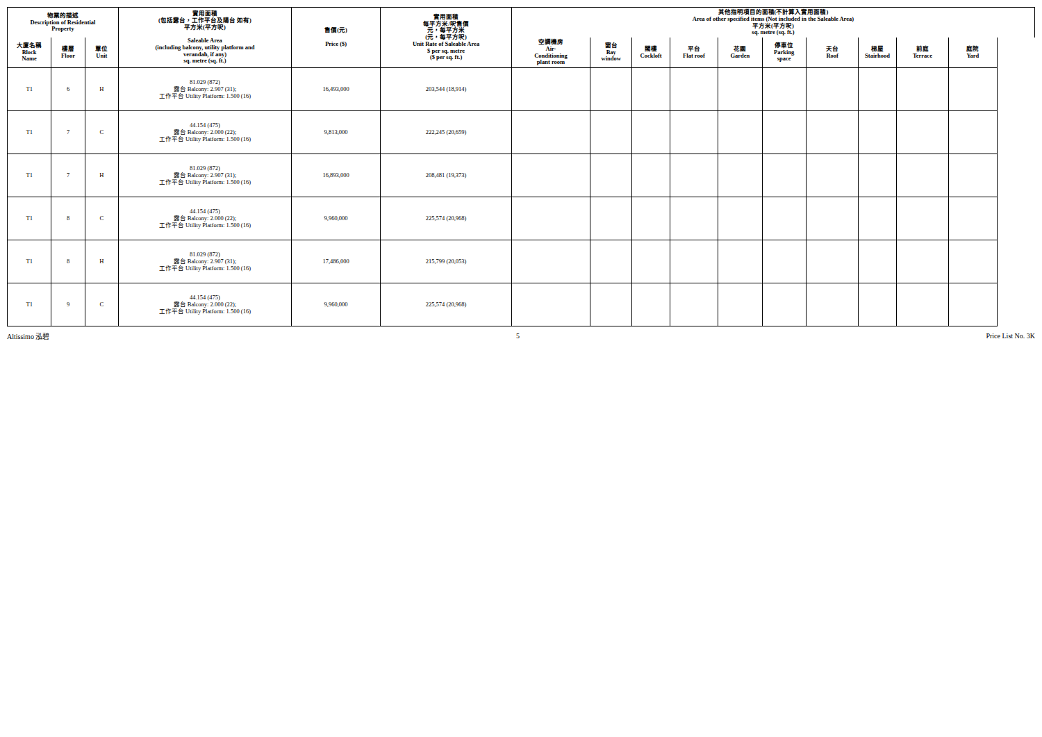| 物業的描述 Description of Residential Property | 實用面積 (包括露台，工作平台及陽台 如有) 平方米(平方呎) Saleable Area (including balcony, utility platform and verandah, if any) sq. metre (sq. ft.) | 售價(元) Price ($) | 實用面積 每平方米/呎售價 元，每平方米 (元，每平方呎) Unit Rate of Saleable Area $ per sq. metre ($ per sq. ft.) | 其他指明項目的面積(不計算入實用面積) Area of other specified items (Not included in the Saleable Area) 平方米(平方呎) sq. metre (sq. ft.) |
| --- | --- | --- | --- | --- |
| 大廈名稱 Block Name | 樓層 Floor | 單位 Unit | 空調機房 Air- Conditioning plant room | 窗台 Bay window | 閣樓 Cockloft | 平台 Flat roof | 花園 Garden | 停車位 Parking space | 天台 Roof | 梯屋 Stairhood | 前庭 Terrace | 庭院 Yard |
| T1 | 6 | H | 81.029 (872) 露台 Balcony: 2.907 (31); 工作平台 Utility Platform: 1.500 (16) | 16,493,000 | 203,544 (18,914) | | | | | | | | | | |
| T1 | 7 | C | 44.154 (475) 露台 Balcony: 2.000 (22); 工作平台 Utility Platform: 1.500 (16) | 9,813,000 | 222,245 (20,659) | | | | | | | | | | |
| T1 | 7 | H | 81.029 (872) 露台 Balcony: 2.907 (31); 工作平台 Utility Platform: 1.500 (16) | 16,893,000 | 208,481 (19,373) | | | | | | | | | | |
| T1 | 8 | C | 44.154 (475) 露台 Balcony: 2.000 (22); 工作平台 Utility Platform: 1.500 (16) | 9,960,000 | 225,574 (20,968) | | | | | | | | | | |
| T1 | 8 | H | 81.029 (872) 露台 Balcony: 2.907 (31); 工作平台 Utility Platform: 1.500 (16) | 17,486,000 | 215,799 (20,053) | | | | | | | | | | |
| T1 | 9 | C | 44.154 (475) 露台 Balcony: 2.000 (22); 工作平台 Utility Platform: 1.500 (16) | 9,960,000 | 225,574 (20,968) | | | | | | | | | | |
Altissimo 泓碧
5
Price List No. 3K